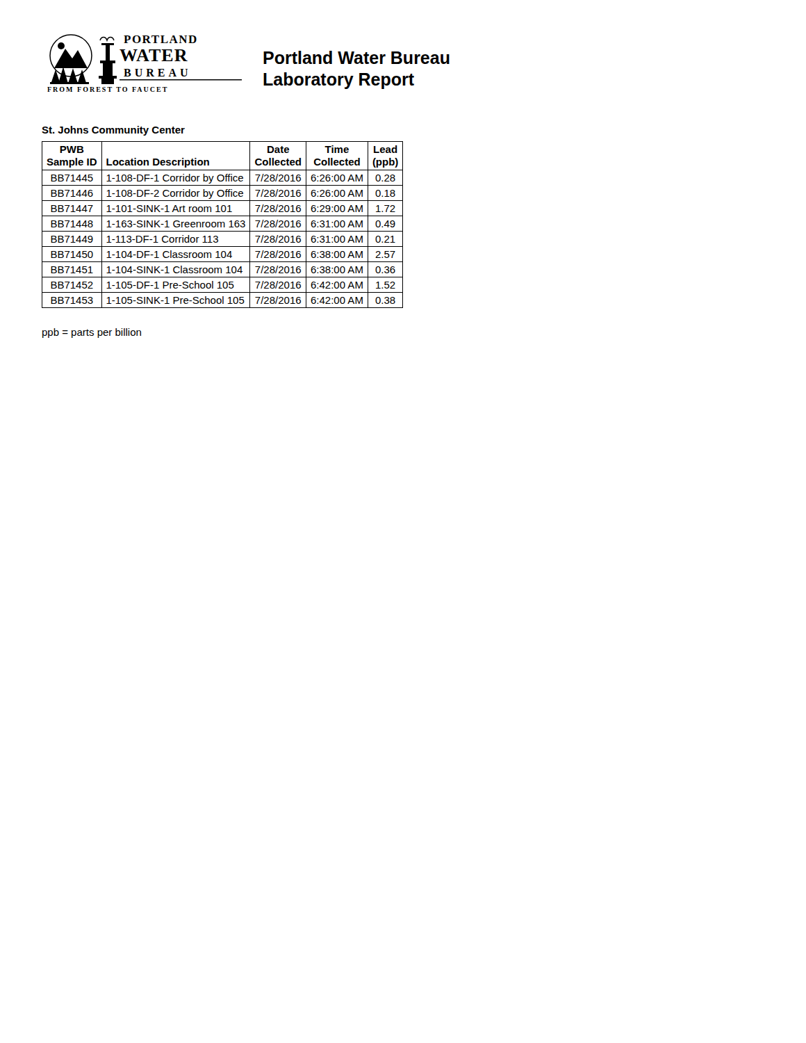PORTLAND WATER BUREAU FROM FOREST TO FAUCET
Portland Water Bureau
Laboratory Report
St. Johns Community Center
| PWB Sample ID | Location Description | Date Collected | Time Collected | Lead (ppb) |
| --- | --- | --- | --- | --- |
| BB71445 | 1-108-DF-1 Corridor by Office | 7/28/2016 | 6:26:00 AM | 0.28 |
| BB71446 | 1-108-DF-2 Corridor by Office | 7/28/2016 | 6:26:00 AM | 0.18 |
| BB71447 | 1-101-SINK-1 Art room 101 | 7/28/2016 | 6:29:00 AM | 1.72 |
| BB71448 | 1-163-SINK-1 Greenroom 163 | 7/28/2016 | 6:31:00 AM | 0.49 |
| BB71449 | 1-113-DF-1 Corridor 113 | 7/28/2016 | 6:31:00 AM | 0.21 |
| BB71450 | 1-104-DF-1 Classroom 104 | 7/28/2016 | 6:38:00 AM | 2.57 |
| BB71451 | 1-104-SINK-1 Classroom 104 | 7/28/2016 | 6:38:00 AM | 0.36 |
| BB71452 | 1-105-DF-1 Pre-School 105 | 7/28/2016 | 6:42:00 AM | 1.52 |
| BB71453 | 1-105-SINK-1 Pre-School 105 | 7/28/2016 | 6:42:00 AM | 0.38 |
ppb = parts per billion